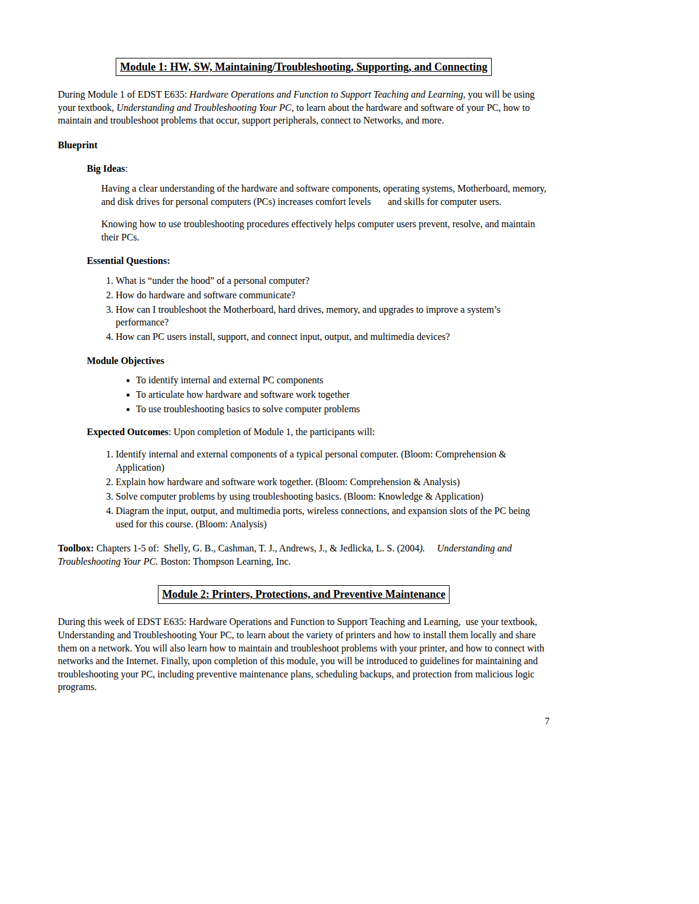Module 1: HW, SW, Maintaining/Troubleshooting, Supporting, and Connecting
During Module 1 of EDST E635: Hardware Operations and Function to Support Teaching and Learning, you will be using your textbook, Understanding and Troubleshooting Your PC, to learn about the hardware and software of your PC, how to maintain and troubleshoot problems that occur, support peripherals, connect to Networks, and more.
Blueprint
Big Ideas:
Having a clear understanding of the hardware and software components, operating systems, Motherboard, memory, and disk drives for personal computers (PCs) increases comfort levels and skills for computer users.
Knowing how to use troubleshooting procedures effectively helps computer users prevent, resolve, and maintain their PCs.
Essential Questions:
What is “under the hood” of a personal computer?
How do hardware and software communicate?
How can I troubleshoot the Motherboard, hard drives, memory, and upgrades to improve a system’s performance?
How can PC users install, support, and connect input, output, and multimedia devices?
Module Objectives
To identify internal and external PC components
To articulate how hardware and software work together
To use troubleshooting basics to solve computer problems
Expected Outcomes: Upon completion of Module 1, the participants will:
Identify internal and external components of a typical personal computer. (Bloom: Comprehension & Application)
Explain how hardware and software work together. (Bloom: Comprehension & Analysis)
Solve computer problems by using troubleshooting basics. (Bloom: Knowledge & Application)
Diagram the input, output, and multimedia ports, wireless connections, and expansion slots of the PC being used for this course. (Bloom: Analysis)
Toolbox: Chapters 1-5 of: Shelly, G. B., Cashman, T. J., Andrews, J., & Jedlicka, L. S. (2004). Understanding and Troubleshooting Your PC. Boston: Thompson Learning, Inc.
Module 2: Printers, Protections, and Preventive Maintenance
During this week of EDST E635: Hardware Operations and Function to Support Teaching and Learning, use your textbook, Understanding and Troubleshooting Your PC, to learn about the variety of printers and how to install them locally and share them on a network. You will also learn how to maintain and troubleshoot problems with your printer, and how to connect with networks and the Internet. Finally, upon completion of this module, you will be introduced to guidelines for maintaining and troubleshooting your PC, including preventive maintenance plans, scheduling backups, and protection from malicious logic programs.
7